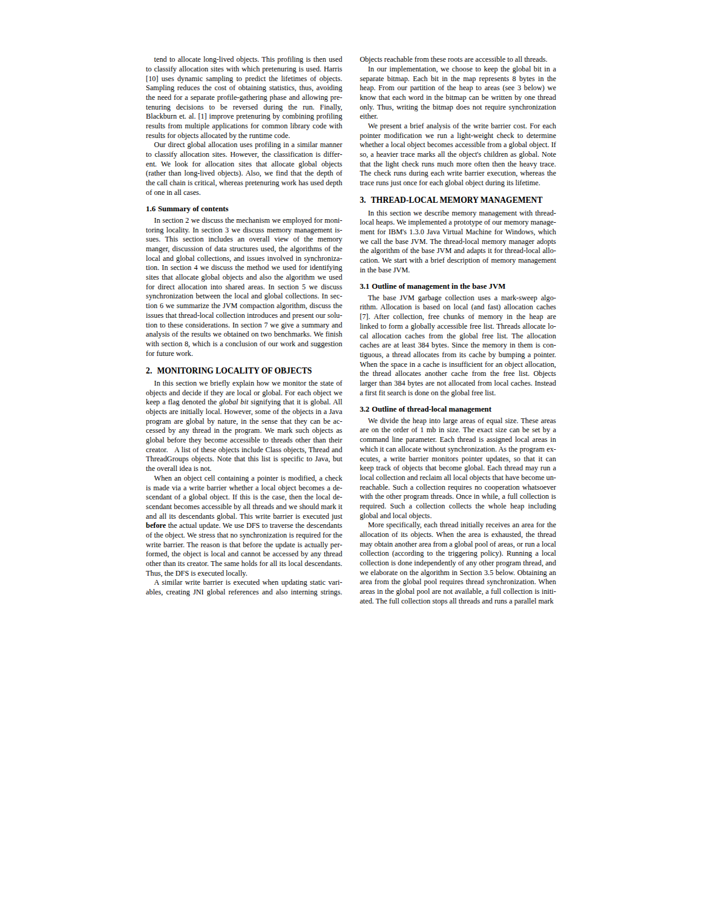tend to allocate long-lived objects. This profiling is then used to classify allocation sites with which pretenuring is used. Harris [10] uses dynamic sampling to predict the lifetimes of objects. Sampling reduces the cost of obtaining statistics, thus, avoiding the need for a separate profile-gathering phase and allowing pretenuring decisions to be reversed during the run. Finally, Blackburn et. al. [1] improve pretenuring by combining profiling results from multiple applications for common library code with results for objects allocated by the runtime code.
Our direct global allocation uses profiling in a similar manner to classify allocation sites. However, the classification is different. We look for allocation sites that allocate global objects (rather than long-lived objects). Also, we find that the depth of the call chain is critical, whereas pretenuring work has used depth of one in all cases.
1.6 Summary of contents
In section 2 we discuss the mechanism we employed for monitoring locality. In section 3 we discuss memory management issues. This section includes an overall view of the memory manger, discussion of data structures used, the algorithms of the local and global collections, and issues involved in synchronization. In section 4 we discuss the method we used for identifying sites that allocate global objects and also the algorithm we used for direct allocation into shared areas. In section 5 we discuss synchronization between the local and global collections. In section 6 we summarize the JVM compaction algorithm, discuss the issues that thread-local collection introduces and present our solution to these considerations. In section 7 we give a summary and analysis of the results we obtained on two benchmarks. We finish with section 8, which is a conclusion of our work and suggestion for future work.
2. MONITORING LOCALITY OF OBJECTS
In this section we briefly explain how we monitor the state of objects and decide if they are local or global. For each object we keep a flag denoted the global bit signifying that it is global. All objects are initially local. However, some of the objects in a Java program are global by nature, in the sense that they can be accessed by any thread in the program. We mark such objects as global before they become accessible to threads other than their creator. A list of these objects include Class objects, Thread and ThreadGroups objects. Note that this list is specific to Java, but the overall idea is not.
When an object cell containing a pointer is modified, a check is made via a write barrier whether a local object becomes a descendant of a global object. If this is the case, then the local descendant becomes accessible by all threads and we should mark it and all its descendants global. This write barrier is executed just before the actual update. We use DFS to traverse the descendants of the object. We stress that no synchronization is required for the write barrier. The reason is that before the update is actually performed, the object is local and cannot be accessed by any thread other than its creator. The same holds for all its local descendants. Thus, the DFS is executed locally.
A similar write barrier is executed when updating static variables, creating JNI global references and also interning strings. Objects reachable from these roots are accessible to all threads.
In our implementation, we choose to keep the global bit in a separate bitmap. Each bit in the map represents 8 bytes in the heap. From our partition of the heap to areas (see 3 below) we know that each word in the bitmap can be written by one thread only. Thus, writing the bitmap does not require synchronization either.
We present a brief analysis of the write barrier cost. For each pointer modification we run a light-weight check to determine whether a local object becomes accessible from a global object. If so, a heavier trace marks all the object's children as global. Note that the light check runs much more often then the heavy trace. The check runs during each write barrier execution, whereas the trace runs just once for each global object during its lifetime.
3. THREAD-LOCAL MEMORY MANAGEMENT
In this section we describe memory management with thread-local heaps. We implemented a prototype of our memory management for IBM's 1.3.0 Java Virtual Machine for Windows, which we call the base JVM. The thread-local memory manager adopts the algorithm of the base JVM and adapts it for thread-local allocation. We start with a brief description of memory management in the base JVM.
3.1 Outline of management in the base JVM
The base JVM garbage collection uses a mark-sweep algorithm. Allocation is based on local (and fast) allocation caches [7]. After collection, free chunks of memory in the heap are linked to form a globally accessible free list. Threads allocate local allocation caches from the global free list. The allocation caches are at least 384 bytes. Since the memory in them is contiguous, a thread allocates from its cache by bumping a pointer. When the space in a cache is insufficient for an object allocation, the thread allocates another cache from the free list. Objects larger than 384 bytes are not allocated from local caches. Instead a first fit search is done on the global free list.
3.2 Outline of thread-local management
We divide the heap into large areas of equal size. These areas are on the order of 1 mb in size. The exact size can be set by a command line parameter. Each thread is assigned local areas in which it can allocate without synchronization. As the program executes, a write barrier monitors pointer updates, so that it can keep track of objects that become global. Each thread may run a local collection and reclaim all local objects that have become unreachable. Such a collection requires no cooperation whatsoever with the other program threads. Once in while, a full collection is required. Such a collection collects the whole heap including global and local objects.
More specifically, each thread initially receives an area for the allocation of its objects. When the area is exhausted, the thread may obtain another area from a global pool of areas, or run a local collection (according to the triggering policy). Running a local collection is done independently of any other program thread, and we elaborate on the algorithm in Section 3.5 below. Obtaining an area from the global pool requires thread synchronization. When areas in the global pool are not available, a full collection is initiated. The full collection stops all threads and runs a parallel mark